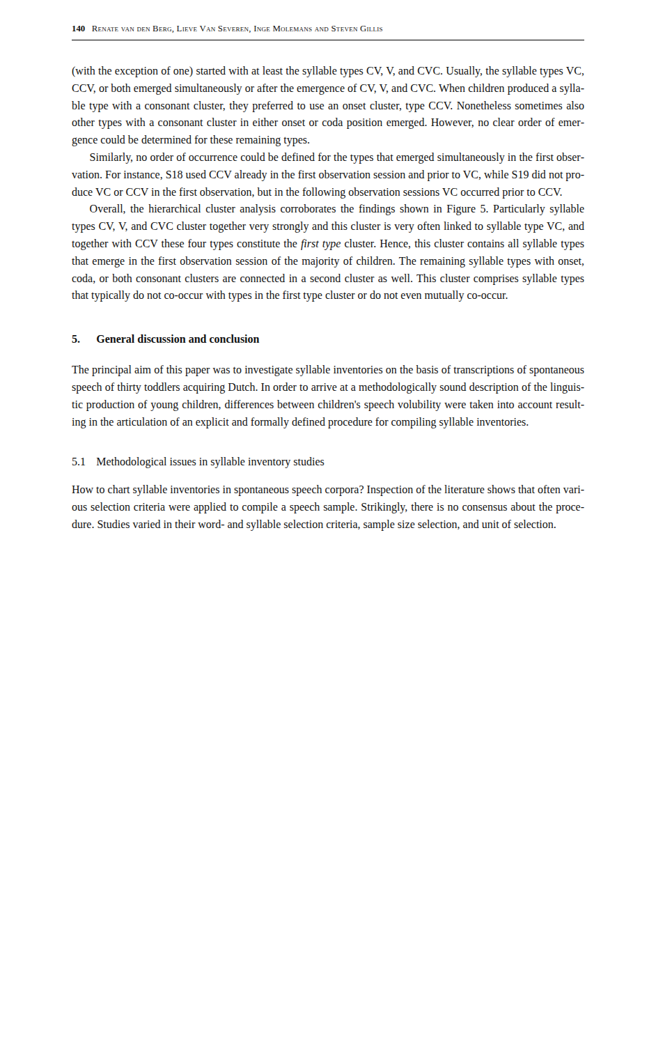140 Renate van den Berg, Lieve Van Severen, Inge Molemans and Steven Gillis
(with the exception of one) started with at least the syllable types CV, V, and CVC. Usually, the syllable types VC, CCV, or both emerged simultaneously or after the emergence of CV, V, and CVC. When children produced a syllable type with a consonant cluster, they preferred to use an onset cluster, type CCV. Nonetheless sometimes also other types with a consonant cluster in either onset or coda position emerged. However, no clear order of emergence could be determined for these remaining types.
Similarly, no order of occurrence could be defined for the types that emerged simultaneously in the first observation. For instance, S18 used CCV already in the first observation session and prior to VC, while S19 did not produce VC or CCV in the first observation, but in the following observation sessions VC occurred prior to CCV.
Overall, the hierarchical cluster analysis corroborates the findings shown in Figure 5. Particularly syllable types CV, V, and CVC cluster together very strongly and this cluster is very often linked to syllable type VC, and together with CCV these four types constitute the first type cluster. Hence, this cluster contains all syllable types that emerge in the first observation session of the majority of children. The remaining syllable types with onset, coda, or both consonant clusters are connected in a second cluster as well. This cluster comprises syllable types that typically do not co-occur with types in the first type cluster or do not even mutually co-occur.
5. General discussion and conclusion
The principal aim of this paper was to investigate syllable inventories on the basis of transcriptions of spontaneous speech of thirty toddlers acquiring Dutch. In order to arrive at a methodologically sound description of the linguistic production of young children, differences between children's speech volubility were taken into account resulting in the articulation of an explicit and formally defined procedure for compiling syllable inventories.
5.1 Methodological issues in syllable inventory studies
How to chart syllable inventories in spontaneous speech corpora? Inspection of the literature shows that often various selection criteria were applied to compile a speech sample. Strikingly, there is no consensus about the procedure. Studies varied in their word- and syllable selection criteria, sample size selection, and unit of selection.